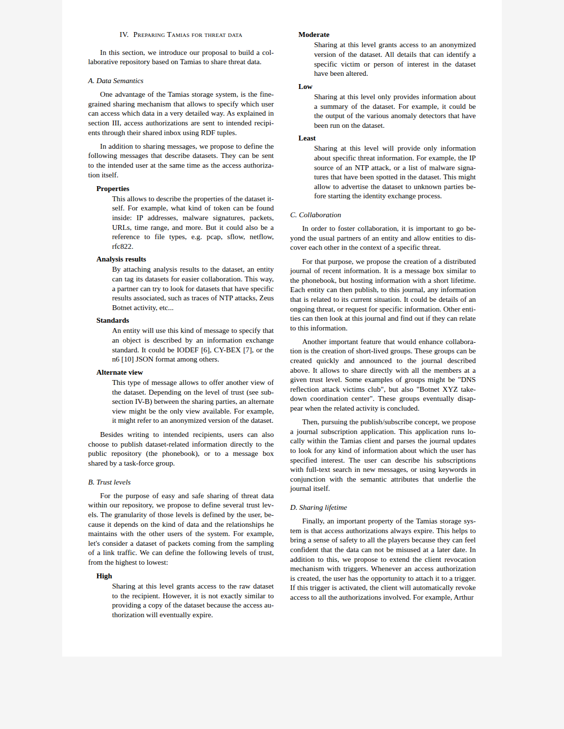IV. Preparing Tamias for threat data
In this section, we introduce our proposal to build a collaborative repository based on Tamias to share threat data.
A. Data Semantics
One advantage of the Tamias storage system, is the fine-grained sharing mechanism that allows to specify which user can access which data in a very detailed way. As explained in section III, access authorizations are sent to intended recipients through their shared inbox using RDF tuples.
In addition to sharing messages, we propose to define the following messages that describe datasets. They can be sent to the intended user at the same time as the access authorization itself.
Properties
This allows to describe the properties of the dataset itself. For example, what kind of token can be found inside: IP addresses, malware signatures, packets, URLs, time range, and more. But it could also be a reference to file types, e.g. pcap, sflow, netflow, rfc822.
Analysis results
By attaching analysis results to the dataset, an entity can tag its datasets for easier collaboration. This way, a partner can try to look for datasets that have specific results associated, such as traces of NTP attacks, Zeus Botnet activity, etc...
Standards
An entity will use this kind of message to specify that an object is described by an information exchange standard. It could be IODEF [6], CY-BEX [7], or the n6 [10] JSON format among others.
Alternate view
This type of message allows to offer another view of the dataset. Depending on the level of trust (see subsection IV-B) between the sharing parties, an alternate view might be the only view available. For example, it might refer to an anonymized version of the dataset.
Besides writing to intended recipients, users can also choose to publish dataset-related information directly to the public repository (the phonebook), or to a message box shared by a task-force group.
B. Trust levels
For the purpose of easy and safe sharing of threat data within our repository, we propose to define several trust levels. The granularity of those levels is defined by the user, because it depends on the kind of data and the relationships he maintains with the other users of the system. For example, let's consider a dataset of packets coming from the sampling of a link traffic. We can define the following levels of trust, from the highest to lowest:
High
Sharing at this level grants access to the raw dataset to the recipient. However, it is not exactly similar to providing a copy of the dataset because the access authorization will eventually expire.
Moderate
Sharing at this level grants access to an anonymized version of the dataset. All details that can identify a specific victim or person of interest in the dataset have been altered.
Low
Sharing at this level only provides information about a summary of the dataset. For example, it could be the output of the various anomaly detectors that have been run on the dataset.
Least
Sharing at this level will provide only information about specific threat information. For example, the IP source of an NTP attack, or a list of malware signatures that have been spotted in the dataset. This might allow to advertise the dataset to unknown parties before starting the identity exchange process.
C. Collaboration
In order to foster collaboration, it is important to go beyond the usual partners of an entity and allow entities to discover each other in the context of a specific threat.
For that purpose, we propose the creation of a distributed journal of recent information. It is a message box similar to the phonebook, but hosting information with a short lifetime. Each entity can then publish, to this journal, any information that is related to its current situation. It could be details of an ongoing threat, or request for specific information. Other entities can then look at this journal and find out if they can relate to this information.
Another important feature that would enhance collaboration is the creation of short-lived groups. These groups can be created quickly and announced to the journal described above. It allows to share directly with all the members at a given trust level. Some examples of groups might be "DNS reflection attack victims club", but also "Botnet XYZ takedown coordination center". These groups eventually disappear when the related activity is concluded.
Then, pursuing the publish/subscribe concept, we propose a journal subscription application. This application runs locally within the Tamias client and parses the journal updates to look for any kind of information about which the user has specified interest. The user can describe his subscriptions with full-text search in new messages, or using keywords in conjunction with the semantic attributes that underlie the journal itself.
D. Sharing lifetime
Finally, an important property of the Tamias storage system is that access authorizations always expire. This helps to bring a sense of safety to all the players because they can feel confident that the data can not be misused at a later date. In addition to this, we propose to extend the client revocation mechanism with triggers. Whenever an access authorization is created, the user has the opportunity to attach it to a trigger. If this trigger is activated, the client will automatically revoke access to all the authorizations involved. For example, Arthur